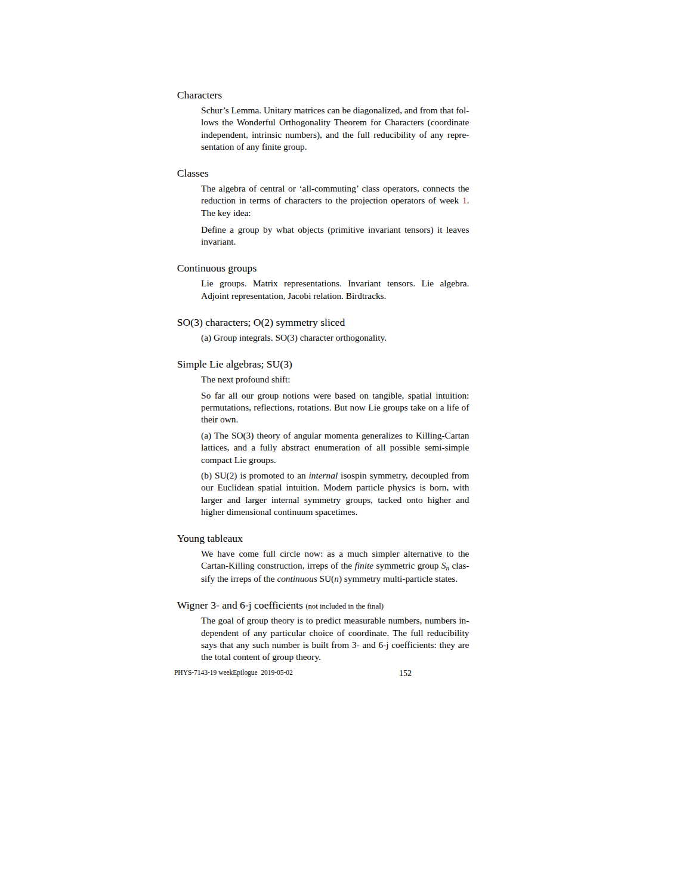Characters
Schur’s Lemma. Unitary matrices can be diagonalized, and from that follows the Wonderful Orthogonality Theorem for Characters (coordinate independent, intrinsic numbers), and the full reducibility of any representation of any finite group.
Classes
The algebra of central or ‘all-commuting’ class operators, connects the reduction in terms of characters to the projection operators of week 1. The key idea:
Define a group by what objects (primitive invariant tensors) it leaves invariant.
Continuous groups
Lie groups. Matrix representations. Invariant tensors. Lie algebra. Adjoint representation, Jacobi relation. Birdtracks.
SO(3) characters; O(2) symmetry sliced
(a) Group integrals. SO(3) character orthogonality.
Simple Lie algebras; SU(3)
The next profound shift:
So far all our group notions were based on tangible, spatial intuition: permutations, reflections, rotations. But now Lie groups take on a life of their own.
(a) The SO(3) theory of angular momenta generalizes to Killing-Cartan lattices, and a fully abstract enumeration of all possible semi-simple compact Lie groups.
(b) SU(2) is promoted to an internal isospin symmetry, decoupled from our Euclidean spatial intuition. Modern particle physics is born, with larger and larger internal symmetry groups, tacked onto higher and higher dimensional continuum spacetimes.
Young tableaux
We have come full circle now: as a much simpler alternative to the Cartan-Killing construction, irreps of the finite symmetric group Sn classify the irreps of the continuous SU(n) symmetry multi-particle states.
Wigner 3- and 6-j coefficients (not included in the final)
The goal of group theory is to predict measurable numbers, numbers independent of any particular choice of coordinate. The full reducibility says that any such number is built from 3- and 6-j coefficients: they are the total content of group theory.
PHYS-7143-19 weekEpilogue 2019-05-02
152